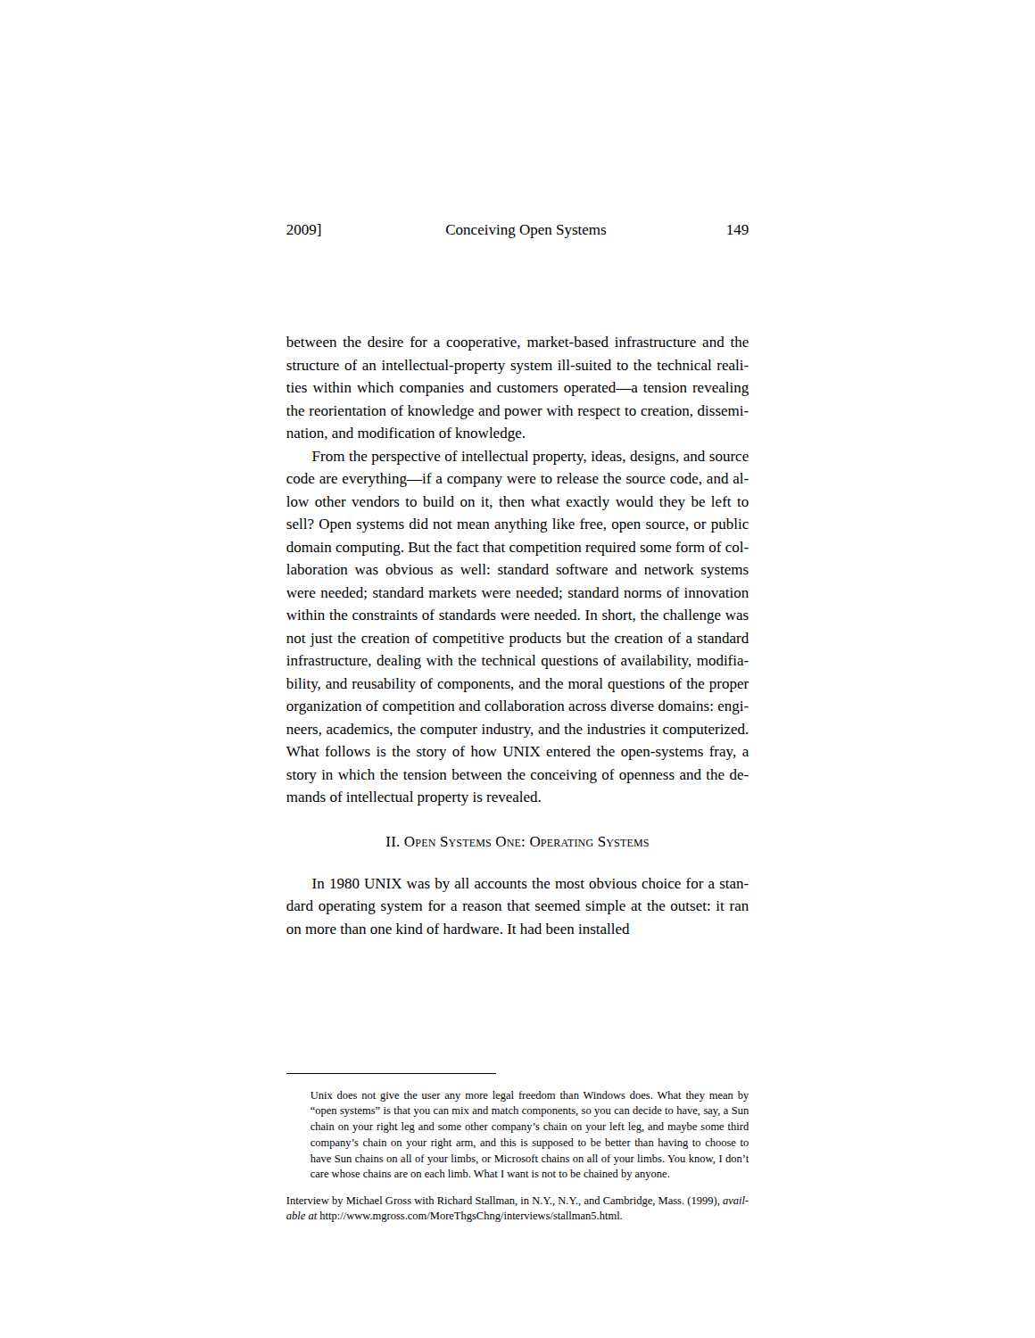2009] Conceiving Open Systems 149
between the desire for a cooperative, market-based infrastructure and the structure of an intellectual-property system ill-suited to the technical realities within which companies and customers operated—a tension revealing the reorientation of knowledge and power with respect to creation, dissemination, and modification of knowledge.
From the perspective of intellectual property, ideas, designs, and source code are everything—if a company were to release the source code, and allow other vendors to build on it, then what exactly would they be left to sell? Open systems did not mean anything like free, open source, or public domain computing. But the fact that competition required some form of collaboration was obvious as well: standard software and network systems were needed; standard markets were needed; standard norms of innovation within the constraints of standards were needed. In short, the challenge was not just the creation of competitive products but the creation of a standard infrastructure, dealing with the technical questions of availability, modifiability, and reusability of components, and the moral questions of the proper organization of competition and collaboration across diverse domains: engineers, academics, the computer industry, and the industries it computerized. What follows is the story of how UNIX entered the open-systems fray, a story in which the tension between the conceiving of openness and the demands of intellectual property is revealed.
II. Open Systems One: Operating Systems
In 1980 UNIX was by all accounts the most obvious choice for a standard operating system for a reason that seemed simple at the outset: it ran on more than one kind of hardware. It had been installed
Unix does not give the user any more legal freedom than Windows does. What they mean by “open systems” is that you can mix and match components, so you can decide to have, say, a Sun chain on your right leg and some other company’s chain on your left leg, and maybe some third company’s chain on your right arm, and this is supposed to be better than having to choose to have Sun chains on all of your limbs, or Microsoft chains on all of your limbs. You know, I don’t care whose chains are on each limb. What I want is not to be chained by anyone.
Interview by Michael Gross with Richard Stallman, in N.Y., N.Y., and Cambridge, Mass. (1999), available at http://www.mgross.com/MoreThgsChng/interviews/stallman5.html.